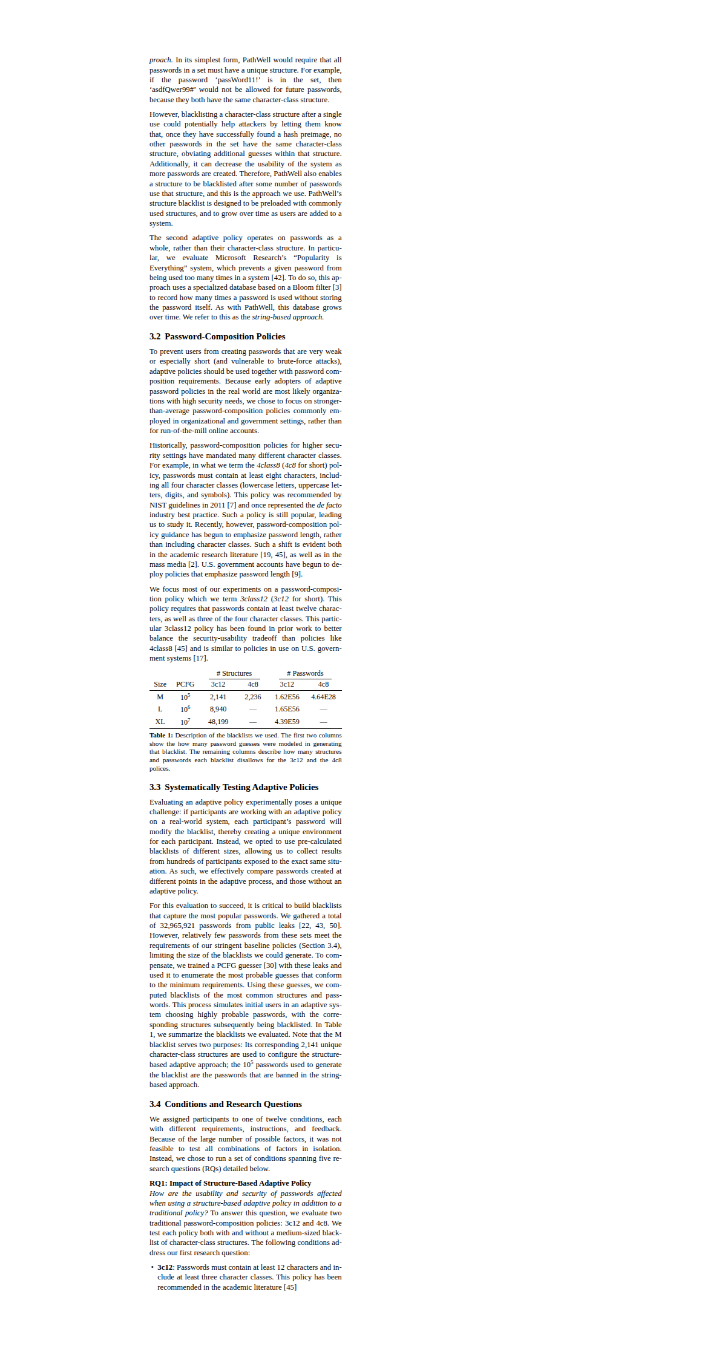proach. In its simplest form, PathWell would require that all passwords in a set must have a unique structure. For example, if the password ‘passWord11!’ is in the set, then ‘asdfQwer99#’ would not be allowed for future passwords, because they both have the same character-class structure.
However, blacklisting a character-class structure after a single use could potentially help attackers by letting them know that, once they have successfully found a hash preimage, no other passwords in the set have the same character-class structure, obviating additional guesses within that structure. Additionally, it can decrease the usability of the system as more passwords are created. Therefore, PathWell also enables a structure to be blacklisted after some number of passwords use that structure, and this is the approach we use. PathWell’s structure blacklist is designed to be preloaded with commonly used structures, and to grow over time as users are added to a system.
The second adaptive policy operates on passwords as a whole, rather than their character-class structure. In particular, we evaluate Microsoft Research’s “Popularity is Everything” system, which prevents a given password from being used too many times in a system [42]. To do so, this approach uses a specialized database based on a Bloom filter [3] to record how many times a password is used without storing the password itself. As with PathWell, this database grows over time. We refer to this as the string-based approach.
3.2 Password-Composition Policies
To prevent users from creating passwords that are very weak or especially short (and vulnerable to brute-force attacks), adaptive policies should be used together with password composition requirements. Because early adopters of adaptive password policies in the real world are most likely organizations with high security needs, we chose to focus on stronger-than-average password-composition policies commonly employed in organizational and government settings, rather than for run-of-the-mill online accounts.
Historically, password-composition policies for higher security settings have mandated many different character classes. For example, in what we term the 4class8 (4c8 for short) policy, passwords must contain at least eight characters, including all four character classes (lowercase letters, uppercase letters, digits, and symbols). This policy was recommended by NIST guidelines in 2011 [7] and once represented the de facto industry best practice. Such a policy is still popular, leading us to study it. Recently, however, password-composition policy guidance has begun to emphasize password length, rather than including character classes. Such a shift is evident both in the academic research literature [19, 45], as well as in the mass media [2]. U.S. government accounts have begun to deploy policies that emphasize password length [9].
We focus most of our experiments on a password-composition policy which we term 3class12 (3c12 for short). This policy requires that passwords contain at least twelve characters, as well as three of the four character classes. This particular 3class12 policy has been found in prior work to better balance the security-usability tradeoff than policies like 4class8 [45] and is similar to policies in use on U.S. government systems [17].
| | | # Structures | # Passwords |
| --- | --- | --- | --- |
| Size | PCFG | 3c12 | 4c8 | 3c12 | 4c8 |
| M | 10 5 | 2,141 | 2,236 | 1.62E56 | 4.64E28 |
| L | 10 6 | 8,940 | — | 1.65E56 | — |
| XL | 10 7 | 48,199 | — | 4.39E59 | — |
Table 1: Description of the blacklists we used. The first two columns show the how many password guesses were modeled in generating that blacklist. The remaining columns describe how many structures and passwords each blacklist disallows for the 3c12 and the 4c8 polices.
3.3 Systematically Testing Adaptive Policies
Evaluating an adaptive policy experimentally poses a unique challenge: if participants are working with an adaptive policy on a real-world system, each participant’s password will modify the blacklist, thereby creating a unique environment for each participant. Instead, we opted to use pre-calculated blacklists of different sizes, allowing us to collect results from hundreds of participants exposed to the exact same situation. As such, we effectively compare passwords created at different points in the adaptive process, and those without an adaptive policy.
For this evaluation to succeed, it is critical to build blacklists that capture the most popular passwords. We gathered a total of 32,965,921 passwords from public leaks [22, 43, 50]. However, relatively few passwords from these sets meet the requirements of our stringent baseline policies (Section 3.4), limiting the size of the blacklists we could generate. To compensate, we trained a PCFG guesser [30] with these leaks and used it to enumerate the most probable guesses that conform to the minimum requirements. Using these guesses, we computed blacklists of the most common structures and passwords. This process simulates initial users in an adaptive system choosing highly probable passwords, with the corresponding structures subsequently being blacklisted. In Table 1, we summarize the blacklists we evaluated. Note that the M blacklist serves two purposes: Its corresponding 2,141 unique character-class structures are used to configure the structure-based adaptive approach; the 105 passwords used to generate the blacklist are the passwords that are banned in the string-based approach.
3.4 Conditions and Research Questions
We assigned participants to one of twelve conditions, each with different requirements, instructions, and feedback. Because of the large number of possible factors, it was not feasible to test all combinations of factors in isolation. Instead, we chose to run a set of conditions spanning five research questions (RQs) detailed below.
RQ1: Impact of Structure-Based Adaptive Policy
How are the usability and security of passwords affected when using a structure-based adaptive policy in addition to a traditional policy? To answer this question, we evaluate two traditional password-composition policies: 3c12 and 4c8. We test each policy both with and without a medium-sized blacklist of character-class structures. The following conditions address our first research question:
3c12: Passwords must contain at least 12 characters and include at least three character classes. This policy has been recommended in the academic literature [45]